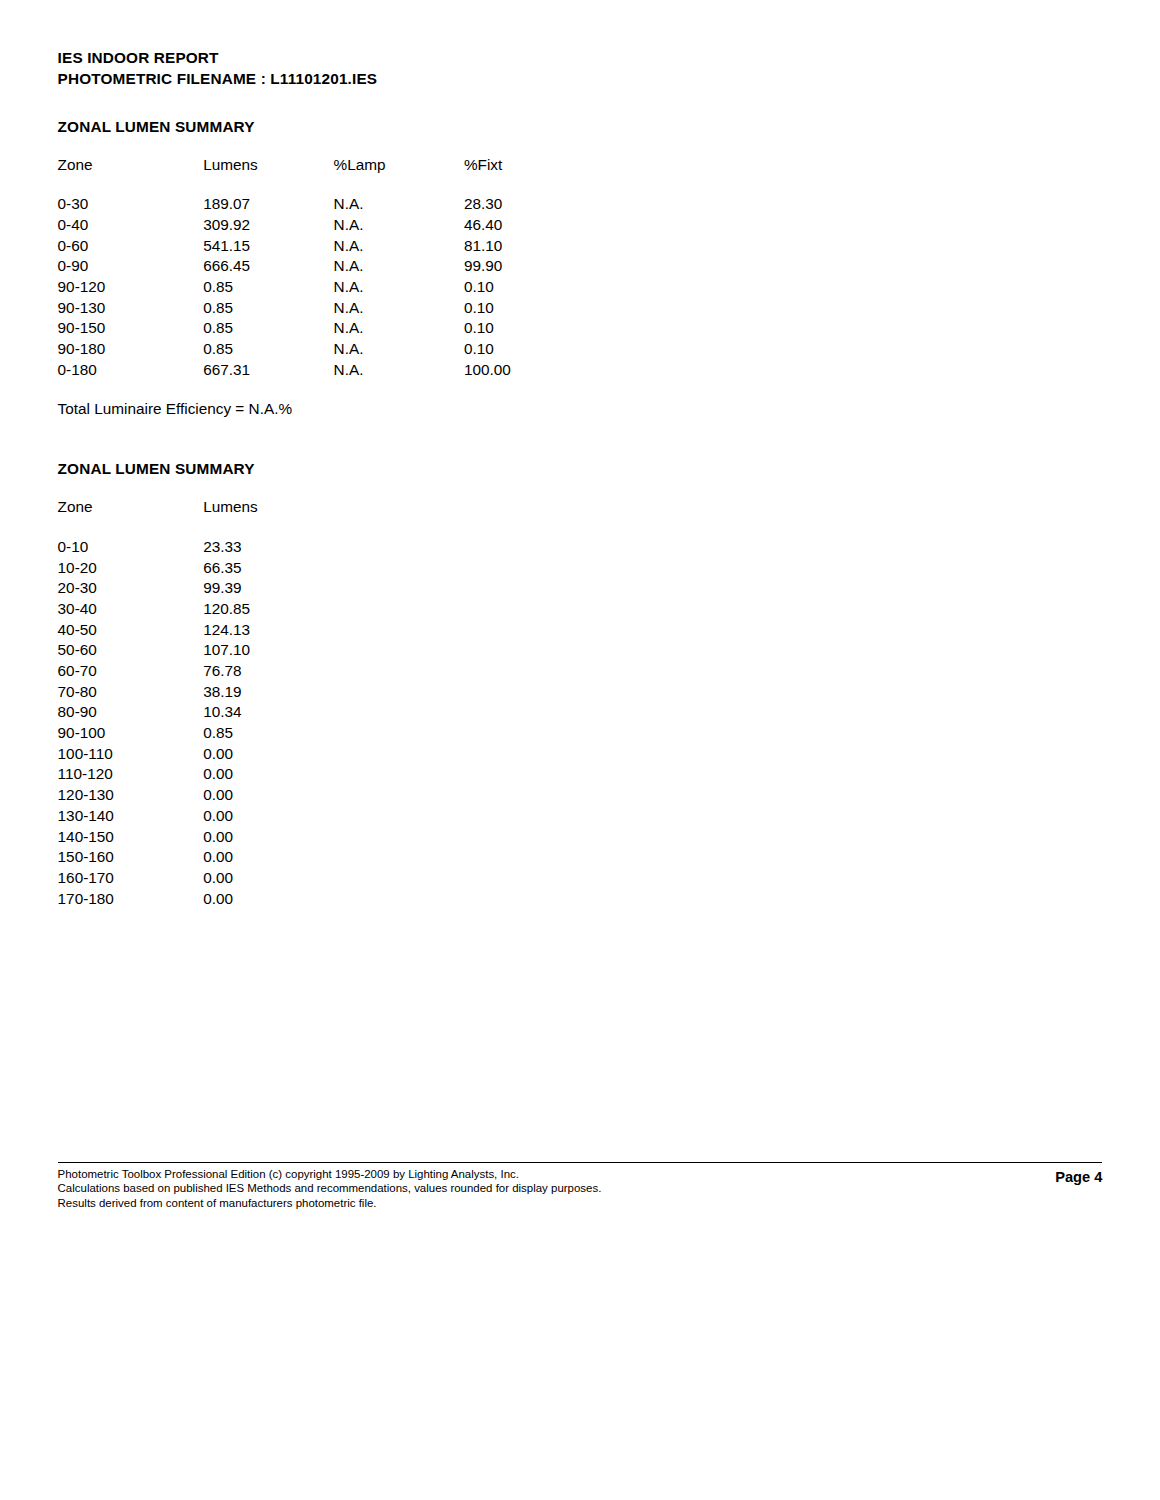IES INDOOR REPORT
PHOTOMETRIC FILENAME : L11101201.IES
ZONAL LUMEN SUMMARY
| Zone | Lumens | %Lamp | %Fixt |
| --- | --- | --- | --- |
| 0-30 | 189.07 | N.A. | 28.30 |
| 0-40 | 309.92 | N.A. | 46.40 |
| 0-60 | 541.15 | N.A. | 81.10 |
| 0-90 | 666.45 | N.A. | 99.90 |
| 90-120 | 0.85 | N.A. | 0.10 |
| 90-130 | 0.85 | N.A. | 0.10 |
| 90-150 | 0.85 | N.A. | 0.10 |
| 90-180 | 0.85 | N.A. | 0.10 |
| 0-180 | 667.31 | N.A. | 100.00 |
Total Luminaire Efficiency = N.A.%
ZONAL LUMEN SUMMARY
| Zone | Lumens |
| --- | --- |
| 0-10 | 23.33 |
| 10-20 | 66.35 |
| 20-30 | 99.39 |
| 30-40 | 120.85 |
| 40-50 | 124.13 |
| 50-60 | 107.10 |
| 60-70 | 76.78 |
| 70-80 | 38.19 |
| 80-90 | 10.34 |
| 90-100 | 0.85 |
| 100-110 | 0.00 |
| 110-120 | 0.00 |
| 120-130 | 0.00 |
| 130-140 | 0.00 |
| 140-150 | 0.00 |
| 150-160 | 0.00 |
| 160-170 | 0.00 |
| 170-180 | 0.00 |
Page 4
Photometric Toolbox Professional Edition (c) copyright 1995-2009 by Lighting Analysts, Inc.
Calculations based on published IES Methods and recommendations, values rounded for display purposes.
Results derived from content of manufacturers photometric file.